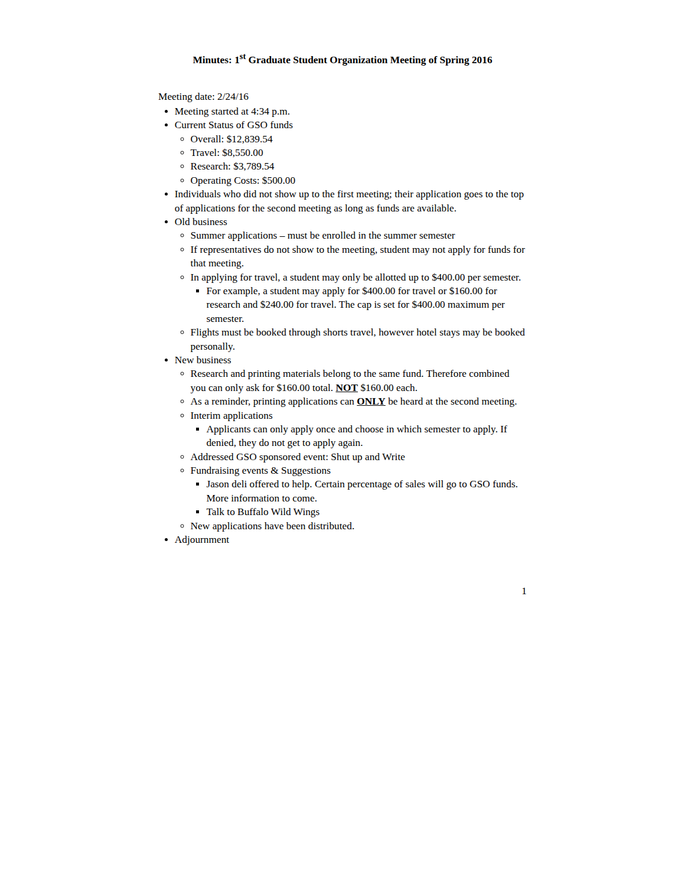Minutes: 1st Graduate Student Organization Meeting of Spring 2016
Meeting date: 2/24/16
Meeting started at 4:34 p.m.
Current Status of GSO funds
Overall: $12,839.54
Travel: $8,550.00
Research: $3,789.54
Operating Costs: $500.00
Individuals who did not show up to the first meeting; their application goes to the top of applications for the second meeting as long as funds are available.
Old business
Summer applications – must be enrolled in the summer semester
If representatives do not show to the meeting, student may not apply for funds for that meeting.
In applying for travel, a student may only be allotted up to $400.00 per semester.
For example, a student may apply for $400.00 for travel or $160.00 for research and $240.00 for travel. The cap is set for $400.00 maximum per semester.
Flights must be booked through shorts travel, however hotel stays may be booked personally.
New business
Research and printing materials belong to the same fund. Therefore combined you can only ask for $160.00 total. NOT $160.00 each.
As a reminder, printing applications can ONLY be heard at the second meeting.
Interim applications
Applicants can only apply once and choose in which semester to apply. If denied, they do not get to apply again.
Addressed GSO sponsored event: Shut up and Write
Fundraising events & Suggestions
Jason deli offered to help. Certain percentage of sales will go to GSO funds. More information to come.
Talk to Buffalo Wild Wings
New applications have been distributed.
Adjournment
1